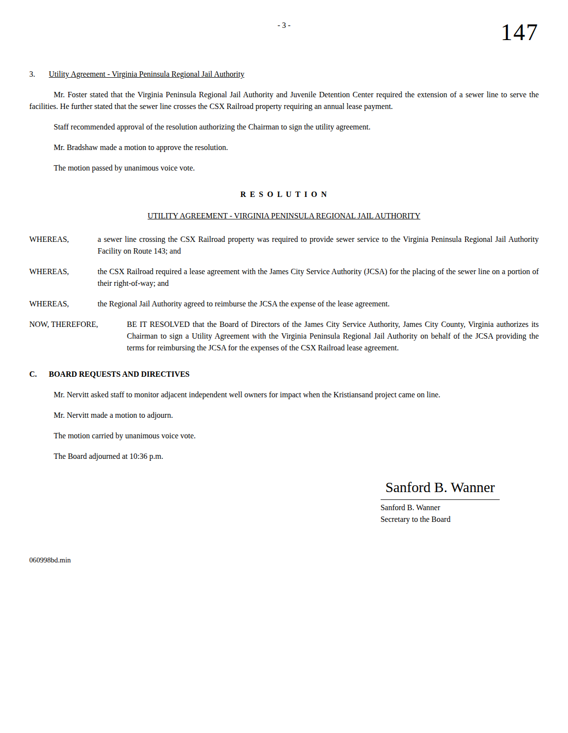- 3 -
147
3. Utility Agreement - Virginia Peninsula Regional Jail Authority
Mr. Foster stated that the Virginia Peninsula Regional Jail Authority and Juvenile Detention Center required the extension of a sewer line to serve the facilities. He further stated that the sewer line crosses the CSX Railroad property requiring an annual lease payment.
Staff recommended approval of the resolution authorizing the Chairman to sign the utility agreement.
Mr. Bradshaw made a motion to approve the resolution.
The motion passed by unanimous voice vote.
R E S O L U T I O N
UTILITY AGREEMENT - VIRGINIA PENINSULA REGIONAL JAIL AUTHORITY
WHEREAS,
a sewer line crossing the CSX Railroad property was required to provide sewer service to the Virginia Peninsula Regional Jail Authority Facility on Route 143; and
WHEREAS,
the CSX Railroad required a lease agreement with the James City Service Authority (JCSA) for the placing of the sewer line on a portion of their right-of-way; and
WHEREAS,
the Regional Jail Authority agreed to reimburse the JCSA the expense of the lease agreement.
NOW, THEREFORE,
BE IT RESOLVED that the Board of Directors of the James City Service Authority, James City County, Virginia authorizes its Chairman to sign a Utility Agreement with the Virginia Peninsula Regional Jail Authority on behalf of the JCSA providing the terms for reimbursing the JCSA for the expenses of the CSX Railroad lease agreement.
C. BOARD REQUESTS AND DIRECTIVES
Mr. Nervitt asked staff to monitor adjacent independent well owners for impact when the Kristiansand project came on line.
Mr. Nervitt made a motion to adjourn.
The motion carried by unanimous voice vote.
The Board adjourned at 10:36 p.m.
Sanford B. Wanner Sanford B. Wanner Secretary to the Board
060998bd.min